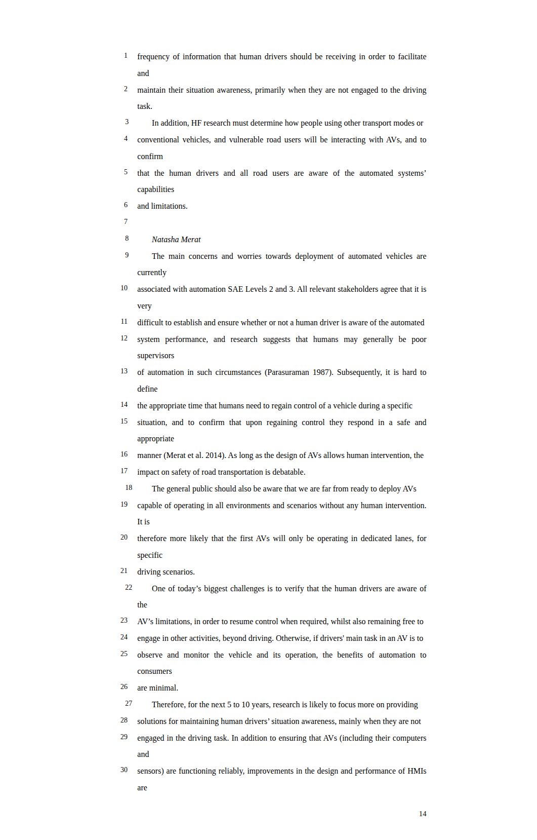frequency of information that human drivers should be receiving in order to facilitate and
maintain their situation awareness, primarily when they are not engaged to the driving task.
In addition, HF research must determine how people using other transport modes or
conventional vehicles, and vulnerable road users will be interacting with AVs, and to confirm
that the human drivers and all road users are aware of the automated systems’ capabilities
and limitations.
Natasha Merat
The main concerns and worries towards deployment of automated vehicles are currently
associated with automation SAE Levels 2 and 3. All relevant stakeholders agree that it is very
difficult to establish and ensure whether or not a human driver is aware of the automated
system performance, and research suggests that humans may generally be poor supervisors
of automation in such circumstances (Parasuraman 1987). Subsequently, it is hard to define
the appropriate time that humans need to regain control of a vehicle during a specific
situation, and to confirm that upon regaining control they respond in a safe and appropriate
manner (Merat et al. 2014). As long as the design of AVs allows human intervention, the
impact on safety of road transportation is debatable.
The general public should also be aware that we are far from ready to deploy AVs
capable of operating in all environments and scenarios without any human intervention. It is
therefore more likely that the first AVs will only be operating in dedicated lanes, for specific
driving scenarios.
One of today’s biggest challenges is to verify that the human drivers are aware of the
AV’s limitations, in order to resume control when required, whilst also remaining free to
engage in other activities, beyond driving. Otherwise, if drivers' main task in an AV is to
observe and monitor the vehicle and its operation, the benefits of automation to consumers
are minimal.
Therefore, for the next 5 to 10 years, research is likely to focus more on providing
solutions for maintaining human drivers’ situation awareness, mainly when they are not
engaged in the driving task. In addition to ensuring that AVs (including their computers and
sensors) are functioning reliably, improvements in the design and performance of HMIs are
14